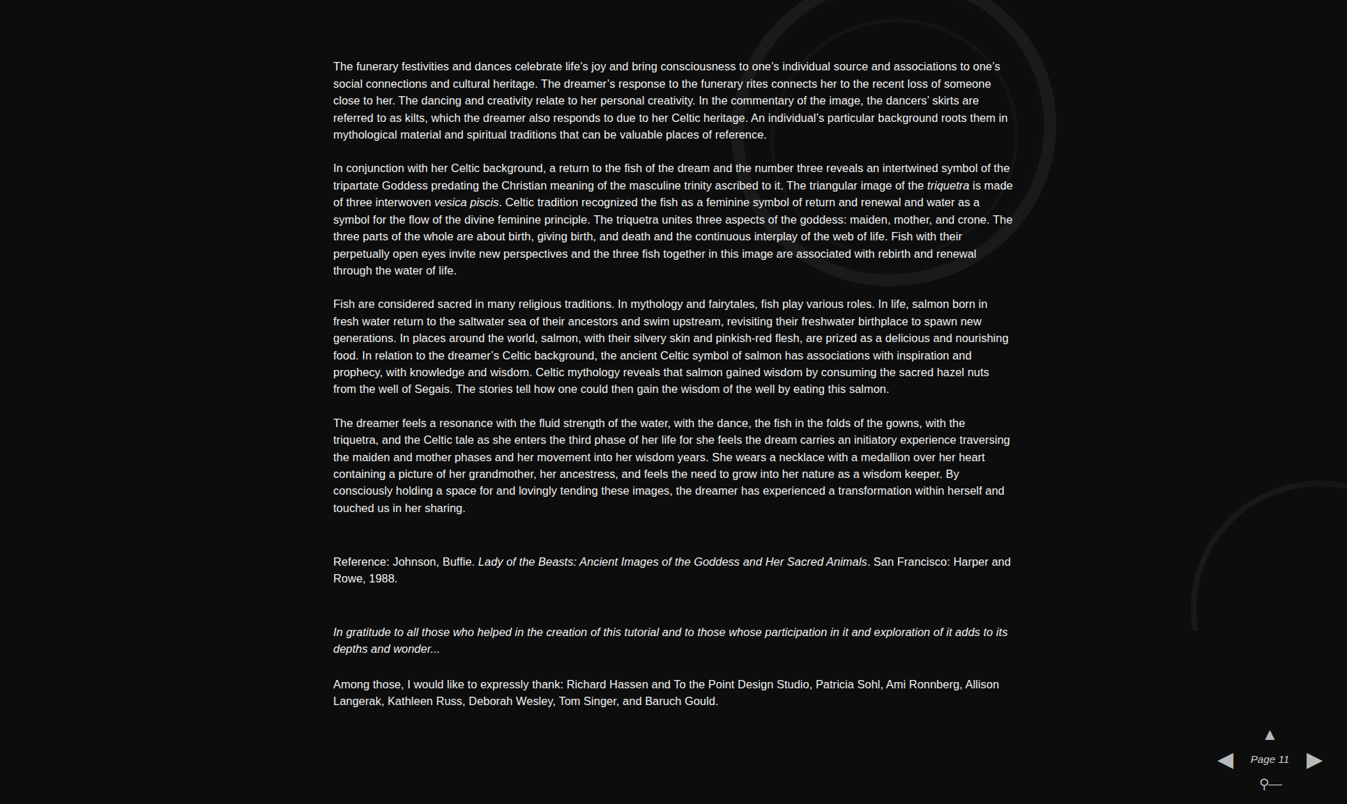The funerary festivities and dances celebrate life’s joy and bring consciousness to one’s individual source and associations to one’s social connections and cultural heritage. The dreamer’s response to the funerary rites connects her to the recent loss of someone close to her. The dancing and creativity relate to her personal creativity. In the commentary of the image, the dancers’ skirts are referred to as kilts, which the dreamer also responds to due to her Celtic heritage. An individual’s particular background roots them in mythological material and spiritual traditions that can be valuable places of reference.
In conjunction with her Celtic background, a return to the fish of the dream and the number three reveals an intertwined symbol of the tripartate Goddess predating the Christian meaning of the masculine trinity ascribed to it. The triangular image of the triquetra is made of three interwoven vesica piscis. Celtic tradition recognized the fish as a feminine symbol of return and renewal and water as a symbol for the flow of the divine feminine principle. The triquetra unites three aspects of the goddess: maiden, mother, and crone. The three parts of the whole are about birth, giving birth, and death and the continuous interplay of the web of life. Fish with their perpetually open eyes invite new perspectives and the three fish together in this image are associated with rebirth and renewal through the water of life.
Fish are considered sacred in many religious traditions. In mythology and fairytales, fish play various roles. In life, salmon born in fresh water return to the saltwater sea of their ancestors and swim upstream, revisiting their freshwater birthplace to spawn new generations. In places around the world, salmon, with their silvery skin and pinkish-red flesh, are prized as a delicious and nourishing food. In relation to the dreamer’s Celtic background, the ancient Celtic symbol of salmon has associations with inspiration and prophecy, with knowledge and wisdom. Celtic mythology reveals that salmon gained wisdom by consuming the sacred hazel nuts from the well of Segais. The stories tell how one could then gain the wisdom of the well by eating this salmon.
The dreamer feels a resonance with the fluid strength of the water, with the dance, the fish in the folds of the gowns, with the triquetra, and the Celtic tale as she enters the third phase of her life for she feels the dream carries an initiatory experience traversing the maiden and mother phases and her movement into her wisdom years. She wears a necklace with a medallion over her heart containing a picture of her grandmother, her ancestress, and feels the need to grow into her nature as a wisdom keeper. By consciously holding a space for and lovingly tending these images, the dreamer has experienced a transformation within herself and touched us in her sharing.
Reference: Johnson, Buffie. Lady of the Beasts: Ancient Images of the Goddess and Her Sacred Animals. San Francisco: Harper and Rowe, 1988.
In gratitude to all those who helped in the creation of this tutorial and to those whose participation in it and exploration of it adds to its depths and wonder...
Among those, I would like to expressly thank: Richard Hassen and To the Point Design Studio, Patricia Sohl, Ami Ronnberg, Allison Langerak, Kathleen Russ, Deborah Wesley, Tom Singer, and Baruch Gould.
▲​
◀ Page 11 ▶
⚲—